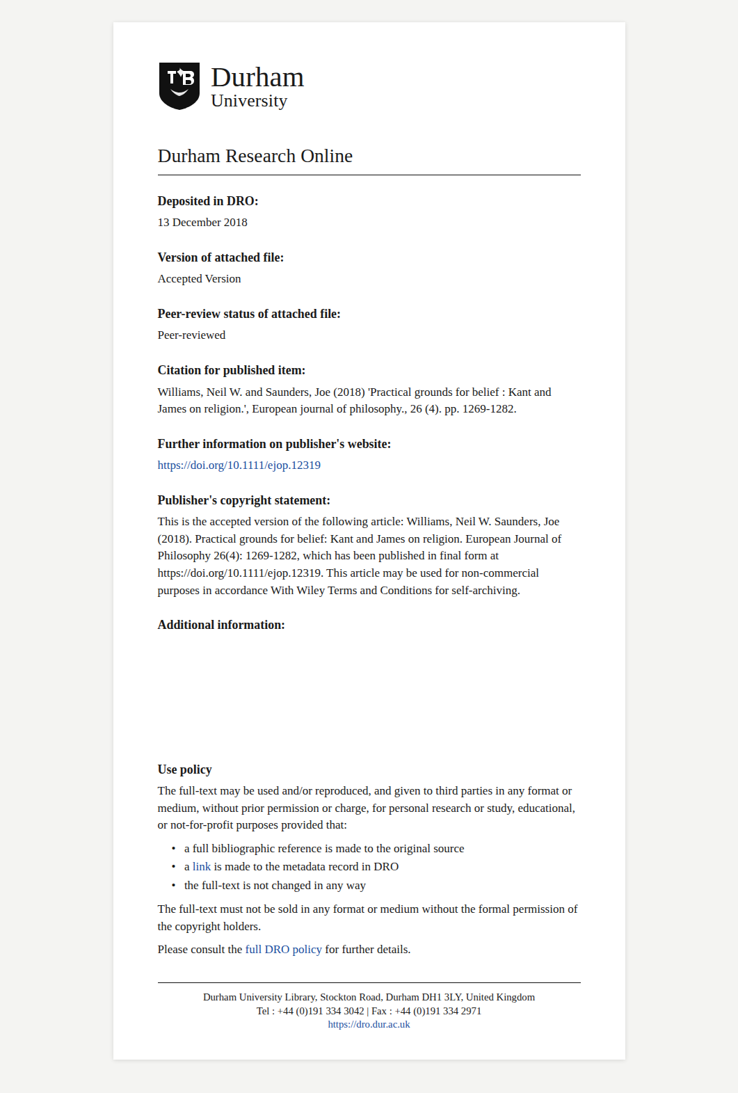Durham University
Durham Research Online
Deposited in DRO:
13 December 2018
Version of attached file:
Accepted Version
Peer-review status of attached file:
Peer-reviewed
Citation for published item:
Williams, Neil W. and Saunders, Joe (2018) 'Practical grounds for belief : Kant and James on religion.', European journal of philosophy., 26 (4). pp. 1269-1282.
Further information on publisher's website:
https://doi.org/10.1111/ejop.12319
Publisher's copyright statement:
This is the accepted version of the following article: Williams, Neil W. Saunders, Joe (2018). Practical grounds for belief: Kant and James on religion. European Journal of Philosophy 26(4): 1269-1282, which has been published in final form at https://doi.org/10.1111/ejop.12319. This article may be used for non-commercial purposes in accordance With Wiley Terms and Conditions for self-archiving.
Additional information:
Use policy
The full-text may be used and/or reproduced, and given to third parties in any format or medium, without prior permission or charge, for personal research or study, educational, or not-for-profit purposes provided that:
a full bibliographic reference is made to the original source
a link is made to the metadata record in DRO
the full-text is not changed in any way
The full-text must not be sold in any format or medium without the formal permission of the copyright holders.
Please consult the full DRO policy for further details.
Durham University Library, Stockton Road, Durham DH1 3LY, United Kingdom
Tel : +44 (0)191 334 3042 | Fax : +44 (0)191 334 2971
https://dro.dur.ac.uk